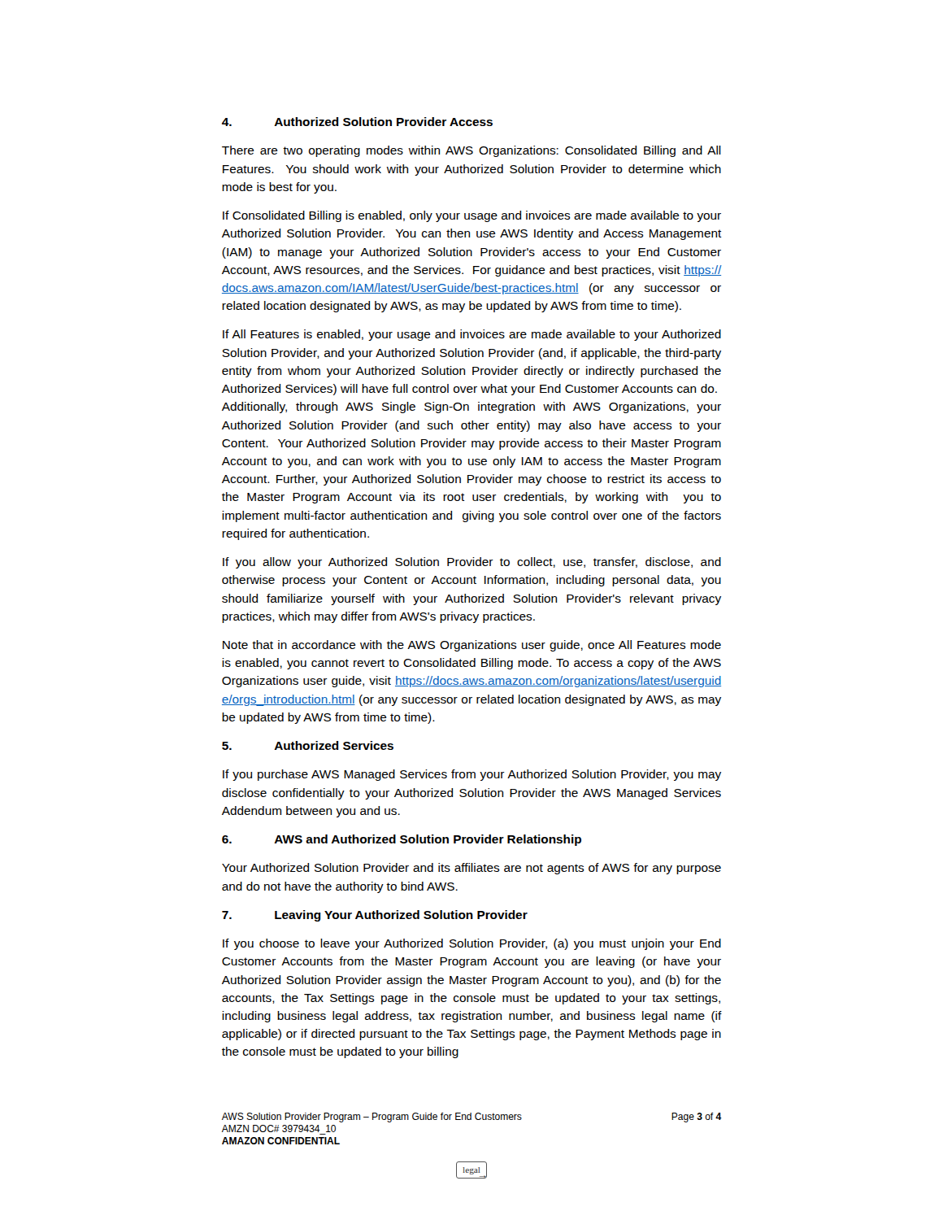4. Authorized Solution Provider Access
There are two operating modes within AWS Organizations: Consolidated Billing and All Features. You should work with your Authorized Solution Provider to determine which mode is best for you.
If Consolidated Billing is enabled, only your usage and invoices are made available to your Authorized Solution Provider. You can then use AWS Identity and Access Management (IAM) to manage your Authorized Solution Provider's access to your End Customer Account, AWS resources, and the Services. For guidance and best practices, visit https://docs.aws.amazon.com/IAM/latest/UserGuide/best-practices.html (or any successor or related location designated by AWS, as may be updated by AWS from time to time).
If All Features is enabled, your usage and invoices are made available to your Authorized Solution Provider, and your Authorized Solution Provider (and, if applicable, the third-party entity from whom your Authorized Solution Provider directly or indirectly purchased the Authorized Services) will have full control over what your End Customer Accounts can do. Additionally, through AWS Single Sign-On integration with AWS Organizations, your Authorized Solution Provider (and such other entity) may also have access to your Content. Your Authorized Solution Provider may provide access to their Master Program Account to you, and can work with you to use only IAM to access the Master Program Account. Further, your Authorized Solution Provider may choose to restrict its access to the Master Program Account via its root user credentials, by working with you to implement multi-factor authentication and giving you sole control over one of the factors required for authentication.
If you allow your Authorized Solution Provider to collect, use, transfer, disclose, and otherwise process your Content or Account Information, including personal data, you should familiarize yourself with your Authorized Solution Provider's relevant privacy practices, which may differ from AWS's privacy practices.
Note that in accordance with the AWS Organizations user guide, once All Features mode is enabled, you cannot revert to Consolidated Billing mode. To access a copy of the AWS Organizations user guide, visit https://docs.aws.amazon.com/organizations/latest/userguide/orgs_introduction.html (or any successor or related location designated by AWS, as may be updated by AWS from time to time).
5. Authorized Services
If you purchase AWS Managed Services from your Authorized Solution Provider, you may disclose confidentially to your Authorized Solution Provider the AWS Managed Services Addendum between you and us.
6. AWS and Authorized Solution Provider Relationship
Your Authorized Solution Provider and its affiliates are not agents of AWS for any purpose and do not have the authority to bind AWS.
7. Leaving Your Authorized Solution Provider
If you choose to leave your Authorized Solution Provider, (a) you must unjoin your End Customer Accounts from the Master Program Account you are leaving (or have your Authorized Solution Provider assign the Master Program Account to you), and (b) for the accounts, the Tax Settings page in the console must be updated to your tax settings, including business legal address, tax registration number, and business legal name (if applicable) or if directed pursuant to the Tax Settings page, the Payment Methods page in the console must be updated to your billing
AWS Solution Provider Program – Program Guide for End Customers
Page 3 of 4
AMZN DOC# 3979434_10
AMAZON CONFIDENTIAL
legal